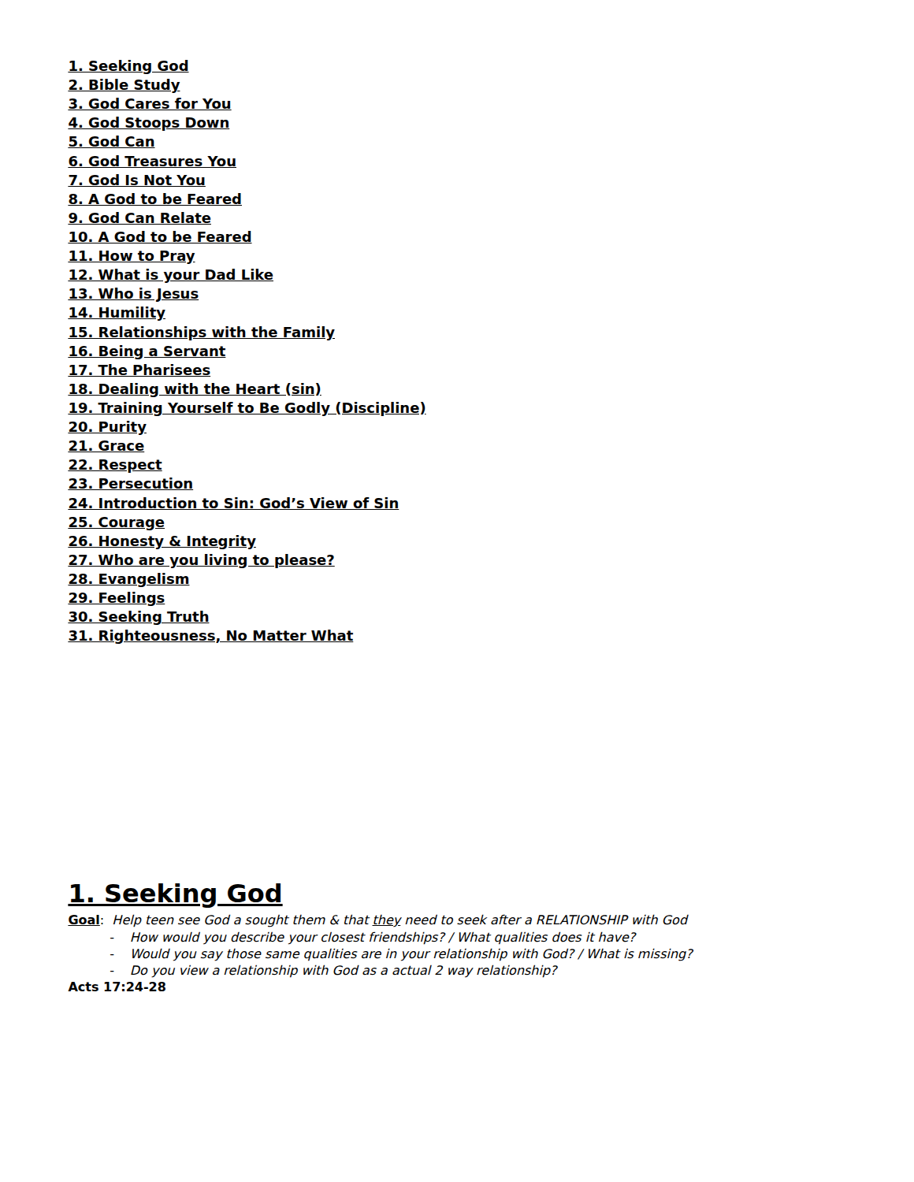1. Seeking God
2. Bible Study
3. God Cares for You
4. God Stoops Down
5. God Can
6. God Treasures You
7. God Is Not You
8. A God to be Feared
9. God Can Relate
10. A God to be Feared
11. How to Pray
12. What is your Dad Like
13. Who is Jesus
14. Humility
15. Relationships with the Family
16. Being a Servant
17. The Pharisees
18. Dealing with the Heart (sin)
19. Training Yourself to Be Godly (Discipline)
20. Purity
21. Grace
22. Respect
23. Persecution
24. Introduction to Sin: God’s View of Sin
25. Courage
26. Honesty & Integrity
27. Who are you living to please?
28. Evangelism
29. Feelings
30. Seeking Truth
31. Righteousness, No Matter What
1. Seeking God
Goal: Help teen see God a sought them & that they need to seek after a RELATIONSHIP with God
How would you describe your closest friendships? / What qualities does it have?
Would you say those same qualities are in your relationship with God? / What is missing?
Do you view a relationship with God as a actual 2 way relationship?
Acts 17:24-28